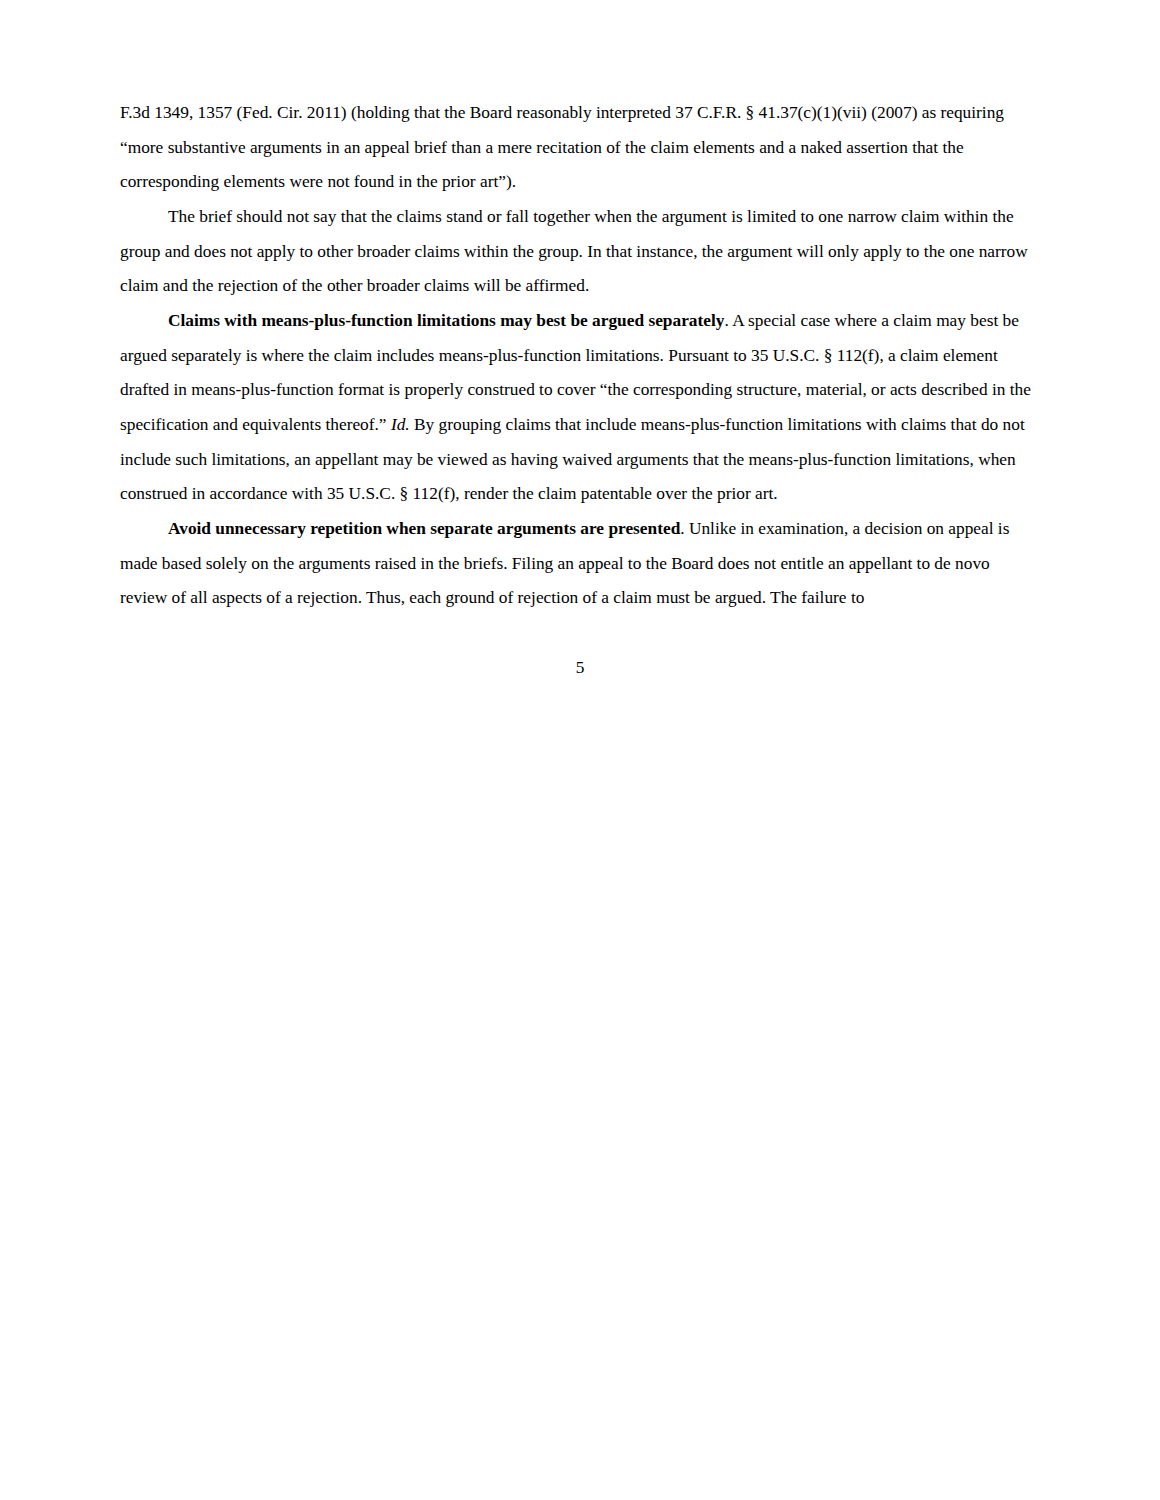F.3d 1349, 1357 (Fed. Cir. 2011) (holding that the Board reasonably interpreted 37 C.F.R. § 41.37(c)(1)(vii) (2007) as requiring “more substantive arguments in an appeal brief than a mere recitation of the claim elements and a naked assertion that the corresponding elements were not found in the prior art”).
The brief should not say that the claims stand or fall together when the argument is limited to one narrow claim within the group and does not apply to other broader claims within the group. In that instance, the argument will only apply to the one narrow claim and the rejection of the other broader claims will be affirmed.
Claims with means-plus-function limitations may best be argued separately. A special case where a claim may best be argued separately is where the claim includes means-plus-function limitations. Pursuant to 35 U.S.C. § 112(f), a claim element drafted in means-plus-function format is properly construed to cover “the corresponding structure, material, or acts described in the specification and equivalents thereof.” Id. By grouping claims that include means-plus-function limitations with claims that do not include such limitations, an appellant may be viewed as having waived arguments that the means-plus-function limitations, when construed in accordance with 35 U.S.C. § 112(f), render the claim patentable over the prior art.
Avoid unnecessary repetition when separate arguments are presented. Unlike in examination, a decision on appeal is made based solely on the arguments raised in the briefs. Filing an appeal to the Board does not entitle an appellant to de novo review of all aspects of a rejection. Thus, each ground of rejection of a claim must be argued. The failure to
5